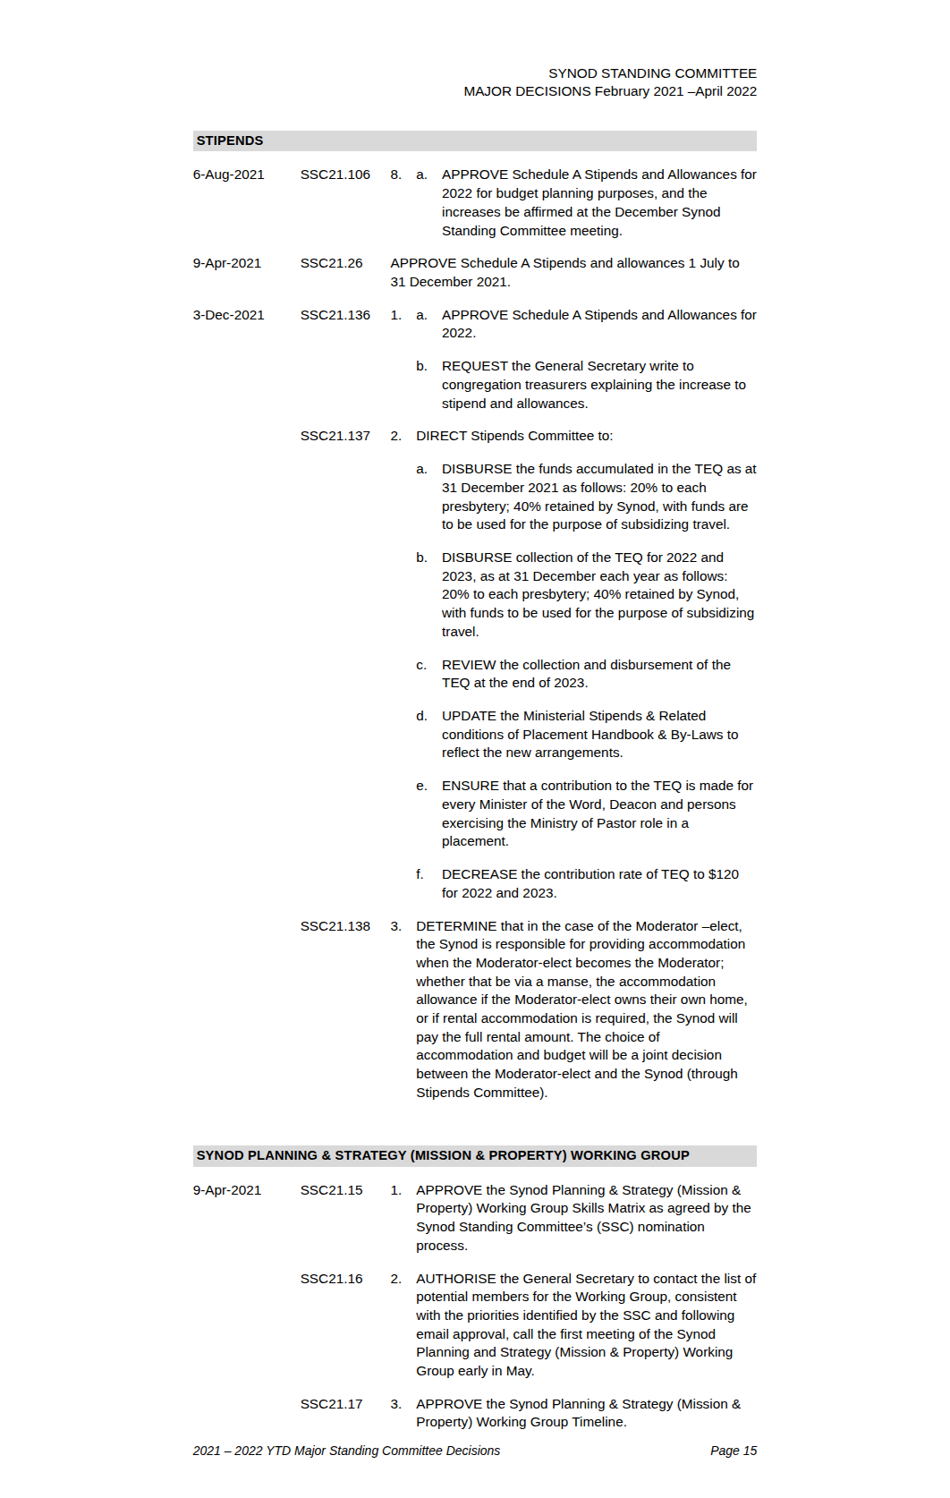SYNOD STANDING COMMITTEE
MAJOR DECISIONS February 2021 –April 2022
STIPENDS
| 6-Aug-2021 | SSC21.106 | 8. | a. | APPROVE Schedule A Stipends and Allowances for 2022 for budget planning purposes, and the increases be affirmed at the December Synod Standing Committee meeting. |
| 9-Apr-2021 | SSC21.26 | APPROVE Schedule A Stipends and allowances 1 July to 31 December 2021. |
| 3-Dec-2021 | SSC21.136 | 1. | a. | APPROVE Schedule A Stipends and Allowances for 2022. |
| | | | b. | REQUEST the General Secretary write to congregation treasurers explaining the increase to stipend and allowances. |
| | SSC21.137 | 2. | DIRECT Stipends Committee to: |
| | | | a. | DISBURSE the funds accumulated in the TEQ as at 31 December 2021 as follows: 20% to each presbytery; 40% retained by Synod, with funds are to be used for the purpose of subsidizing travel. |
| | | | b. | DISBURSE collection of the TEQ for 2022 and 2023, as at 31 December each year as follows: 20% to each presbytery; 40% retained by Synod, with funds to be used for the purpose of subsidizing travel. |
| | | | c. | REVIEW the collection and disbursement of the TEQ at the end of 2023. |
| | | | d. | UPDATE the Ministerial Stipends & Related conditions of Placement Handbook & By-Laws to reflect the new arrangements. |
| | | | e. | ENSURE that a contribution to the TEQ is made for every Minister of the Word, Deacon and persons exercising the Ministry of Pastor role in a placement. |
| | | | f. | DECREASE the contribution rate of TEQ to $120 for 2022 and 2023. |
| | SSC21.138 | 3. | DETERMINE that in the case of the Moderator –elect, the Synod is responsible for providing accommodation when the Moderator-elect becomes the Moderator; whether that be via a manse, the accommodation allowance if the Moderator-elect owns their own home, or if rental accommodation is required, the Synod will pay the full rental amount. The choice of accommodation and budget will be a joint decision between the Moderator-elect and the Synod (through Stipends Committee). |
SYNOD PLANNING & STRATEGY (MISSION & PROPERTY) WORKING GROUP
| 9-Apr-2021 | SSC21.15 | 1. | APPROVE the Synod Planning & Strategy (Mission & Property) Working Group Skills Matrix as agreed by the Synod Standing Committee’s (SSC) nomination process. |
| | SSC21.16 | 2. | AUTHORISE the General Secretary to contact the list of potential members for the Working Group, consistent with the priorities identified by the SSC and following email approval, call the first meeting of the Synod Planning and Strategy (Mission & Property) Working Group early in May. |
| | SSC21.17 | 3. | APPROVE the Synod Planning & Strategy (Mission & Property) Working Group Timeline. |
2021 – 2022 YTD Major Standing Committee Decisions Page 15